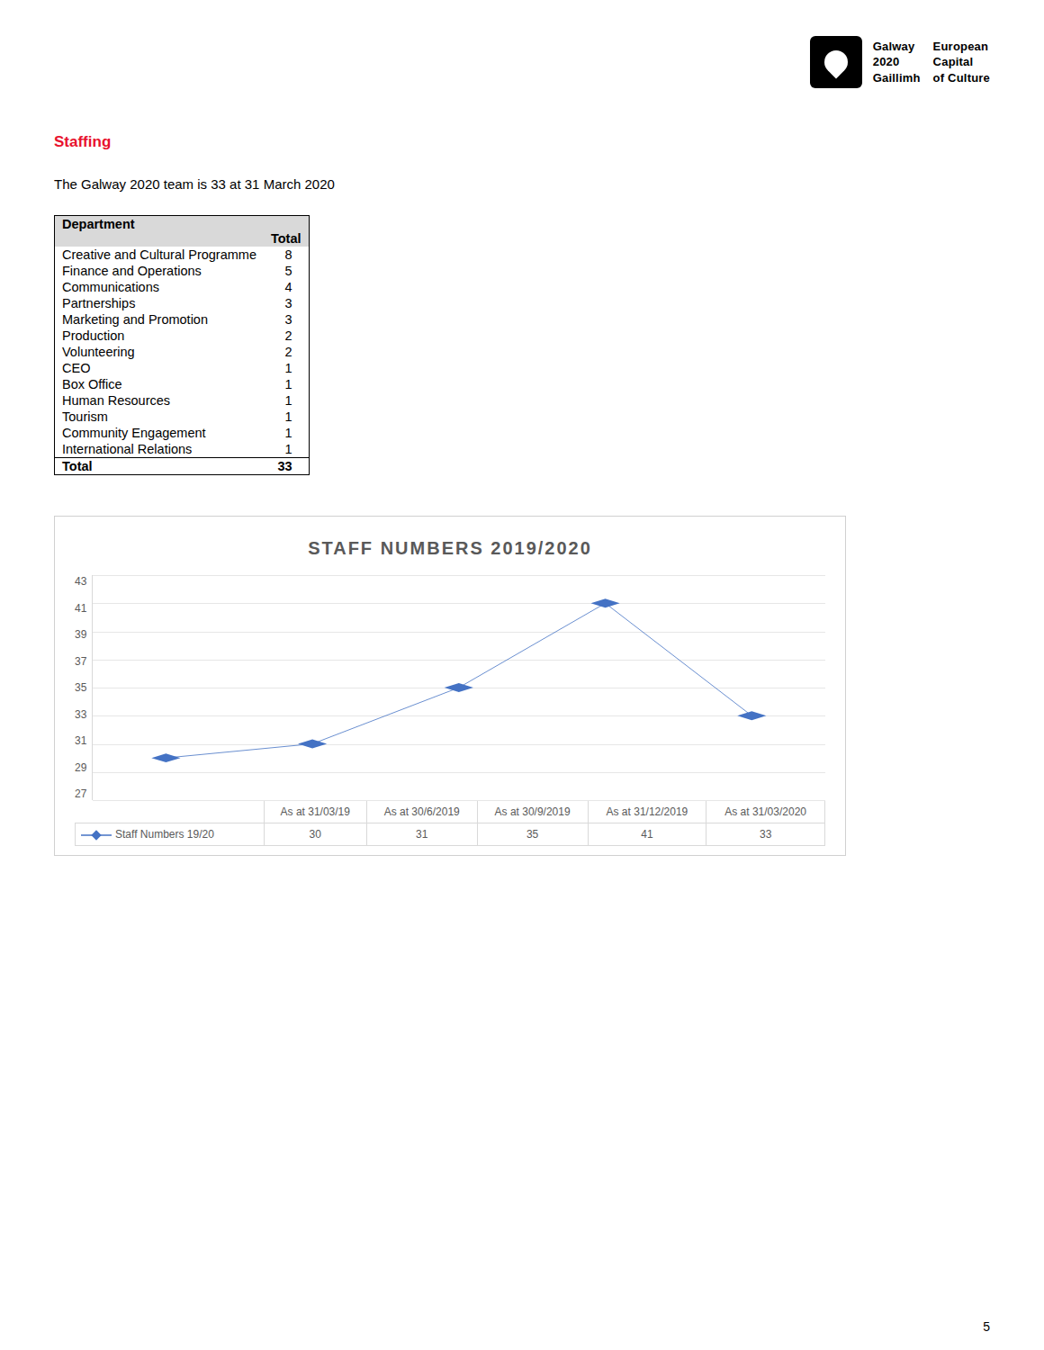Galway
2020
Gaillimh
European
Capital
of Culture
Staffing
The Galway 2020 team is 33 at 31 March 2020
| Department | |
| --- | --- |
| | Total |
| Creative and Cultural Programme | 8 |
| Finance and Operations | 5 |
| Communications | 4 |
| Partnerships | 3 |
| Marketing and Promotion | 3 |
| Production | 2 |
| Volunteering | 2 |
| CEO | 1 |
| Box Office | 1 |
| Human Resources | 1 |
| Tourism | 1 |
| Community Engagement | 1 |
| International Relations | 1 |
| Total | 33 |
STAFF NUMBERS 2019/2020
43
41
39
37
35
33
31
29
27
| | As at 31/03/19 | As at 30/6/2019 | As at 30/9/2019 | As at 31/12/2019 | As at 31/03/2020 |
| Staff Numbers 19/20 | 30 | 31 | 35 | 41 | 33 |
5